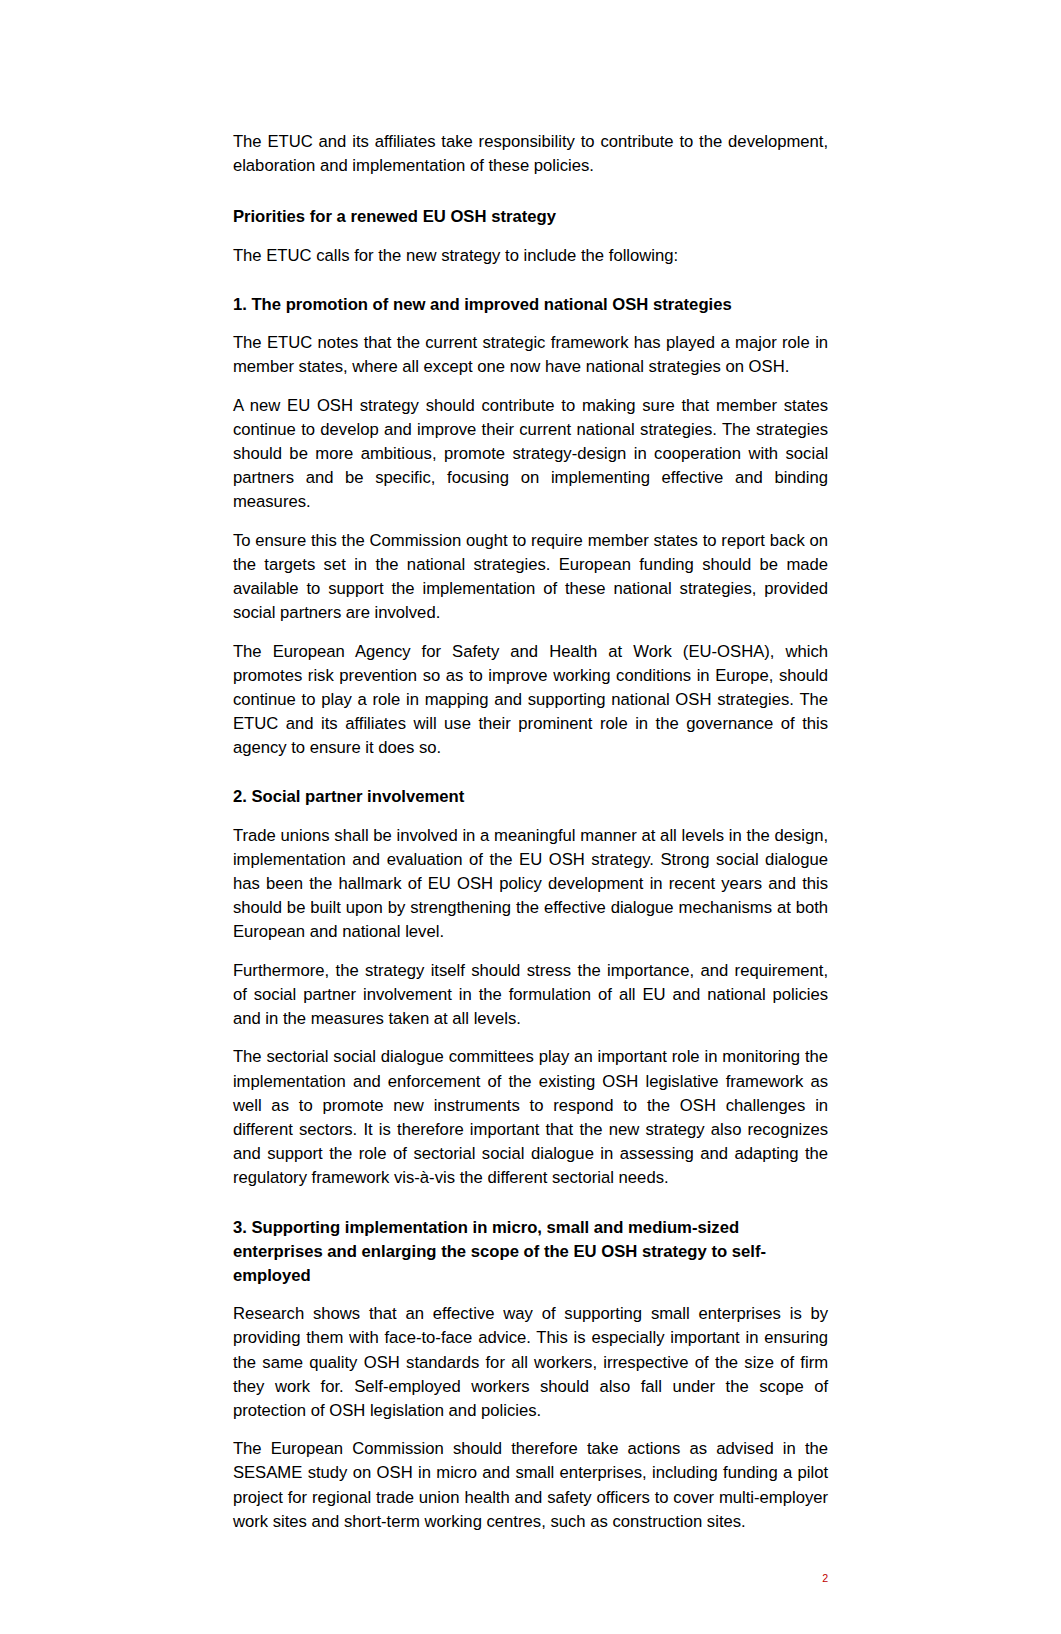The ETUC and its affiliates take responsibility to contribute to the development, elaboration and implementation of these policies.
Priorities for a renewed EU OSH strategy
The ETUC calls for the new strategy to include the following:
1. The promotion of new and improved national OSH strategies
The ETUC notes that the current strategic framework has played a major role in member states, where all except one now have national strategies on OSH.
A new EU OSH strategy should contribute to making sure that member states continue to develop and improve their current national strategies. The strategies should be more ambitious, promote strategy-design in cooperation with social partners and be specific, focusing on implementing effective and binding measures.
To ensure this the Commission ought to require member states to report back on the targets set in the national strategies. European funding should be made available to support the implementation of these national strategies, provided social partners are involved.
The European Agency for Safety and Health at Work (EU-OSHA), which promotes risk prevention so as to improve working conditions in Europe, should continue to play a role in mapping and supporting national OSH strategies. The ETUC and its affiliates will use their prominent role in the governance of this agency to ensure it does so.
2. Social partner involvement
Trade unions shall be involved in a meaningful manner at all levels in the design, implementation and evaluation of the EU OSH strategy. Strong social dialogue has been the hallmark of EU OSH policy development in recent years and this should be built upon by strengthening the effective dialogue mechanisms at both European and national level.
Furthermore, the strategy itself should stress the importance, and requirement, of social partner involvement in the formulation of all EU and national policies and in the measures taken at all levels.
The sectorial social dialogue committees play an important role in monitoring the implementation and enforcement of the existing OSH legislative framework as well as to promote new instruments to respond to the OSH challenges in different sectors. It is therefore important that the new strategy also recognizes and support the role of sectorial social dialogue in assessing and adapting the regulatory framework vis-à-vis the different sectorial needs.
3. Supporting implementation in micro, small and medium-sized enterprises and enlarging the scope of the EU OSH strategy to self-employed
Research shows that an effective way of supporting small enterprises is by providing them with face-to-face advice. This is especially important in ensuring the same quality OSH standards for all workers, irrespective of the size of firm they work for. Self-employed workers should also fall under the scope of protection of OSH legislation and policies.
The European Commission should therefore take actions as advised in the SESAME study on OSH in micro and small enterprises, including funding a pilot project for regional trade union health and safety officers to cover multi-employer work sites and short-term working centres, such as construction sites.
2